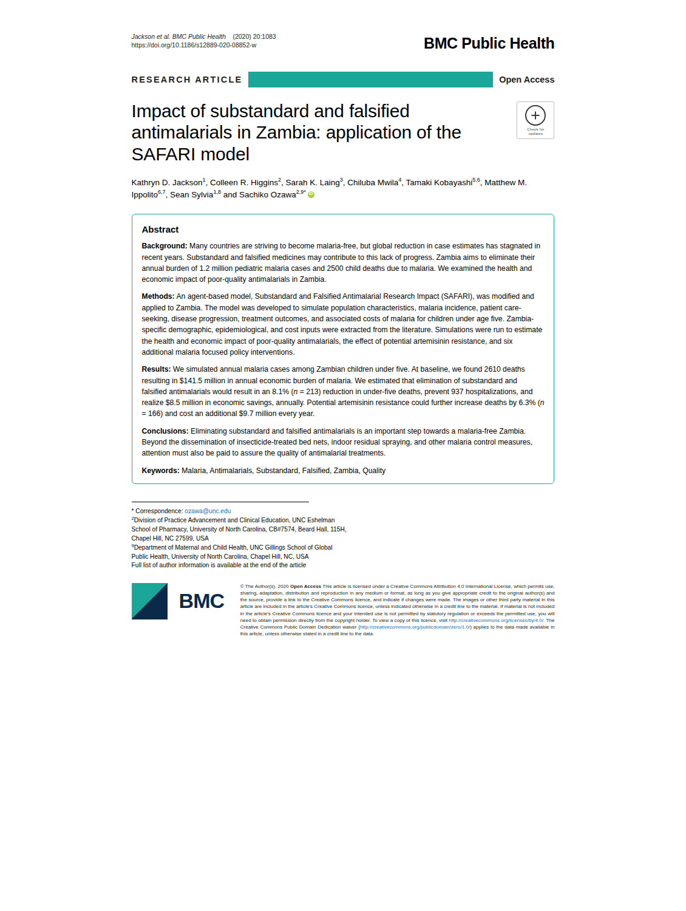Jackson et al. BMC Public Health (2020) 20:1083
https://doi.org/10.1186/s12889-020-08852-w
BMC Public Health
RESEARCH ARTICLE
Open Access
Check for
updates
Impact of substandard and falsified
antimalarials in Zambia: application of the
SAFARI model
Kathryn D. Jackson1, Colleen R. Higgins2, Sarah K. Laing3, Chiluba Mwila4, Tamaki Kobayashi5,6, Matthew M. Ippolito6,7, Sean Sylvia1,8 and Sachiko Ozawa2,9*
Abstract
Background: Many countries are striving to become malaria-free, but global reduction in case estimates has stagnated in recent years. Substandard and falsified medicines may contribute to this lack of progress. Zambia aims to eliminate their annual burden of 1.2 million pediatric malaria cases and 2500 child deaths due to malaria. We examined the health and economic impact of poor-quality antimalarials in Zambia.
Methods: An agent-based model, Substandard and Falsified Antimalarial Research Impact (SAFARI), was modified and applied to Zambia. The model was developed to simulate population characteristics, malaria incidence, patient care-seeking, disease progression, treatment outcomes, and associated costs of malaria for children under age five. Zambia-specific demographic, epidemiological, and cost inputs were extracted from the literature. Simulations were run to estimate the health and economic impact of poor-quality antimalarials, the effect of potential artemisinin resistance, and six additional malaria focused policy interventions.
Results: We simulated annual malaria cases among Zambian children under five. At baseline, we found 2610 deaths resulting in $141.5 million in annual economic burden of malaria. We estimated that elimination of substandard and falsified antimalarials would result in an 8.1% (n = 213) reduction in under-five deaths, prevent 937 hospitalizations, and realize $8.5 million in economic savings, annually. Potential artemisinin resistance could further increase deaths by 6.3% (n = 166) and cost an additional $9.7 million every year.
Conclusions: Eliminating substandard and falsified antimalarials is an important step towards a malaria-free Zambia. Beyond the dissemination of insecticide-treated bed nets, indoor residual spraying, and other malaria control measures, attention must also be paid to assure the quality of antimalarial treatments.
Keywords: Malaria, Antimalarials, Substandard, Falsified, Zambia, Quality
* Correspondence: ozawa@unc.edu
2Division of Practice Advancement and Clinical Education, UNC Eshelman
School of Pharmacy, University of North Carolina, CB#7574, Beard Hall, 115H,
Chapel Hill, NC 27599, USA
9Department of Maternal and Child Health, UNC Gillings School of Global
Public Health, University of North Carolina, Chapel Hill, NC, USA
Full list of author information is available at the end of the article
BMC
© The Author(s). 2020 Open Access This article is licensed under a Creative Commons Attribution 4.0 International License, which permits use, sharing, adaptation, distribution and reproduction in any medium or format, as long as you give appropriate credit to the original author(s) and the source, provide a link to the Creative Commons licence, and indicate if changes were made. The images or other third party material in this article are included in the article's Creative Commons licence, unless indicated otherwise in a credit line to the material. If material is not included in the article's Creative Commons licence and your intended use is not permitted by statutory regulation or exceeds the permitted use, you will need to obtain permission directly from the copyright holder. To view a copy of this licence, visit http://creativecommons.org/licenses/by/4.0/. The Creative Commons Public Domain Dedication waiver (http://creativecommons.org/publicdomain/zero/1.0/) applies to the data made available in this article, unless otherwise stated in a credit line to the data.